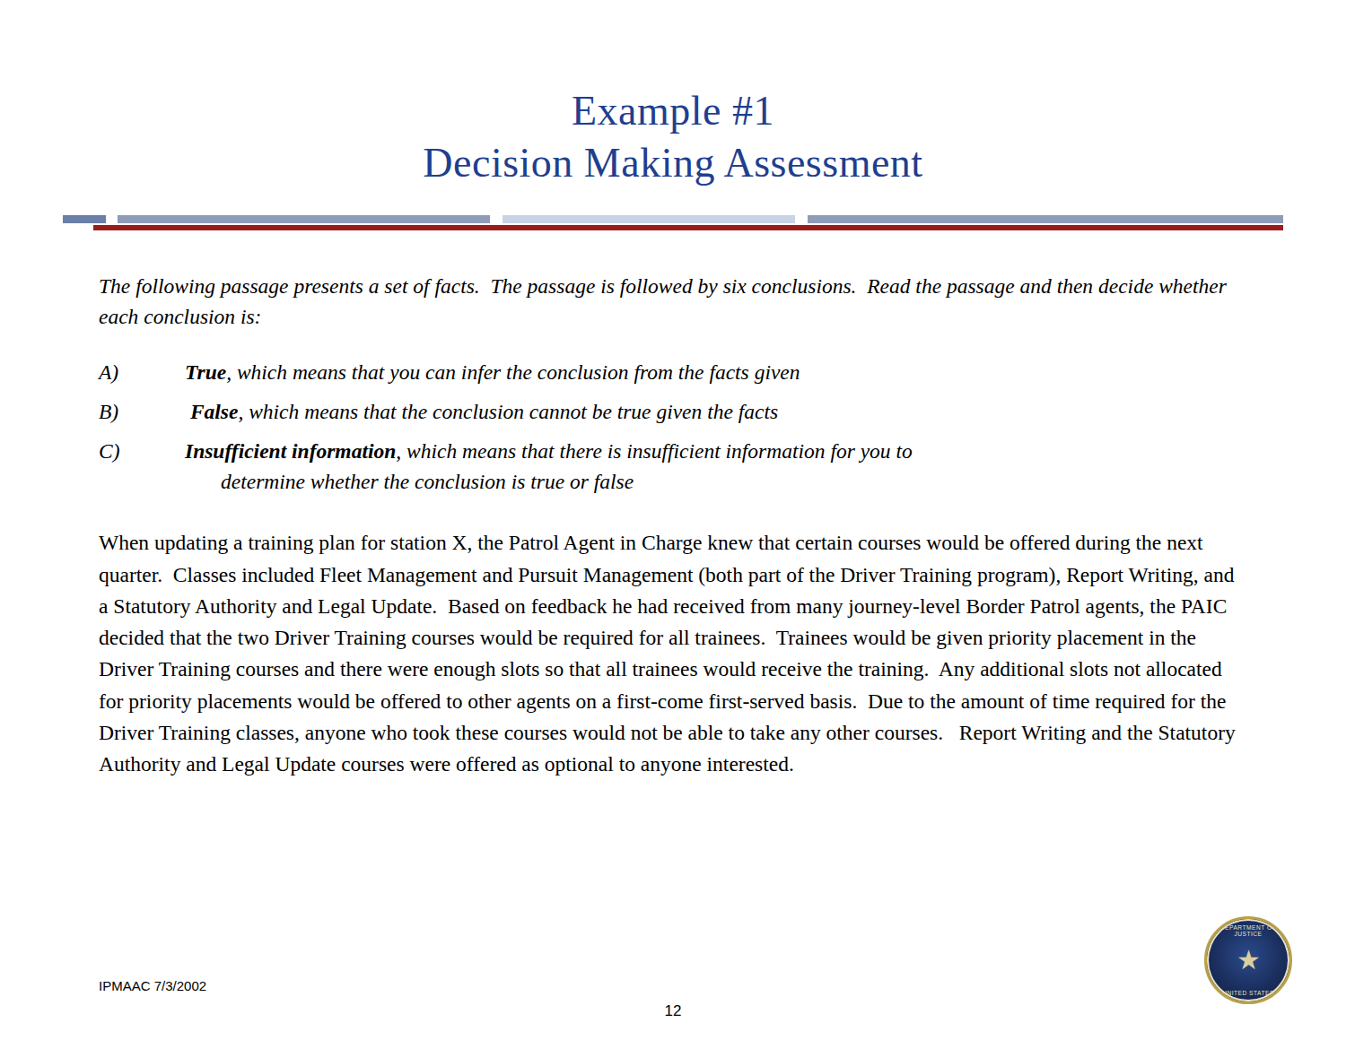Example #1 Decision Making Assessment
The following passage presents a set of facts. The passage is followed by six conclusions. Read the passage and then decide whether each conclusion is:
A) True, which means that you can infer the conclusion from the facts given
B) False, which means that the conclusion cannot be true given the facts
C) Insufficient information, which means that there is insufficient information for you to determine whether the conclusion is true or false
When updating a training plan for station X, the Patrol Agent in Charge knew that certain courses would be offered during the next quarter. Classes included Fleet Management and Pursuit Management (both part of the Driver Training program), Report Writing, and a Statutory Authority and Legal Update. Based on feedback he had received from many journey-level Border Patrol agents, the PAIC decided that the two Driver Training courses would be required for all trainees. Trainees would be given priority placement in the Driver Training courses and there were enough slots so that all trainees would receive the training. Any additional slots not allocated for priority placements would be offered to other agents on a first-come first-served basis. Due to the amount of time required for the Driver Training classes, anyone who took these courses would not be able to take any other courses. Report Writing and the Statutory Authority and Legal Update courses were offered as optional to anyone interested.
IPMAAC 7/3/2002
12
DEPARTMENT OF JUSTICE
★
UNITED STATES